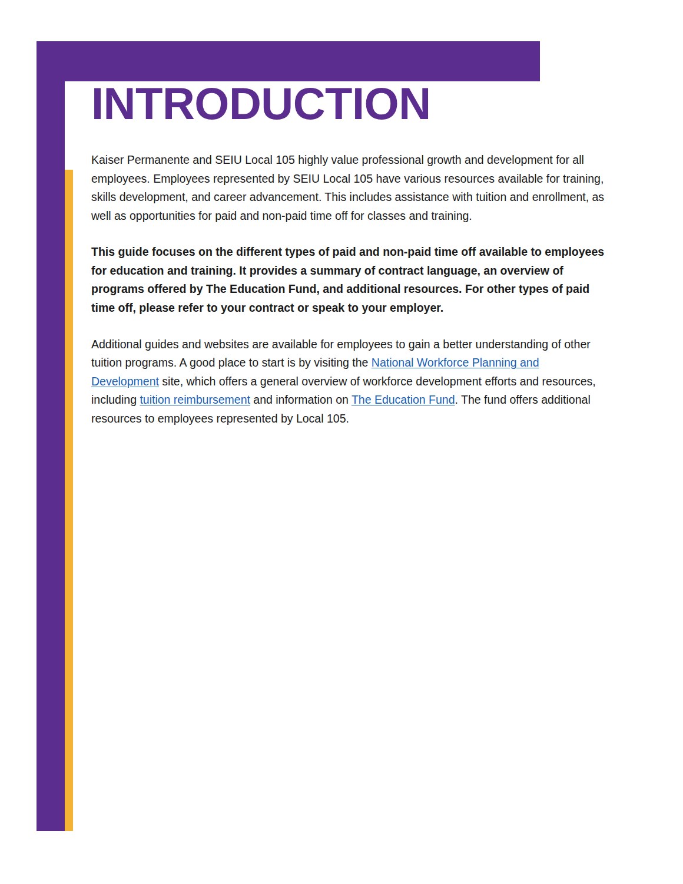INTRODUCTION
Kaiser Permanente and SEIU Local 105 highly value professional growth and development for all employees. Employees represented by SEIU Local 105 have various resources available for training, skills development, and career advancement. This includes assistance with tuition and enrollment, as well as opportunities for paid and non-paid time off for classes and training.
This guide focuses on the different types of paid and non-paid time off available to employees for education and training. It provides a summary of contract language, an overview of programs offered by The Education Fund, and additional resources. For other types of paid time off, please refer to your contract or speak to your employer.
Additional guides and websites are available for employees to gain a better understanding of other tuition programs. A good place to start is by visiting the National Workforce Planning and Development site, which offers a general overview of workforce development efforts and resources, including tuition reimbursement and information on The Education Fund. The fund offers additional resources to employees represented by Local 105.